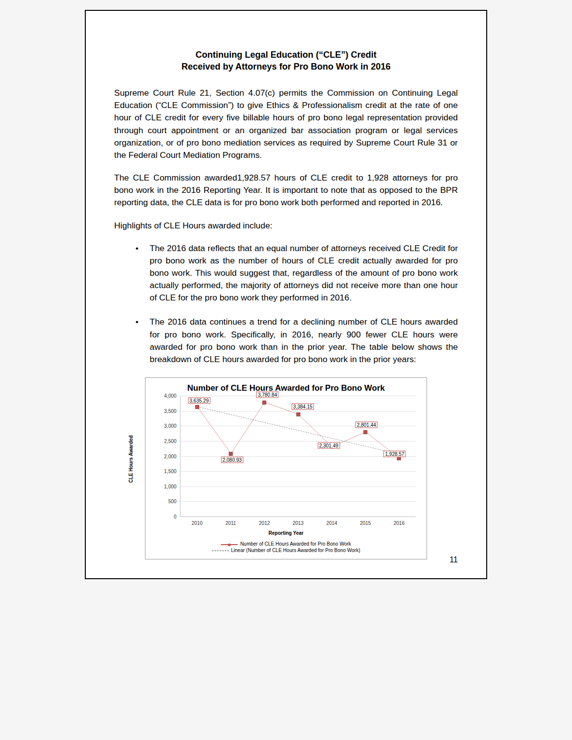Continuing Legal Education (“CLE”) Credit
Received by Attorneys for Pro Bono Work in 2016
Supreme Court Rule 21, Section 4.07(c) permits the Commission on Continuing Legal Education (“CLE Commission”) to give Ethics & Professionalism credit at the rate of one hour of CLE credit for every five billable hours of pro bono legal representation provided through court appointment or an organized bar association program or legal services organization, or of pro bono mediation services as required by Supreme Court Rule 31 or the Federal Court Mediation Programs.
The CLE Commission awarded1,928.57 hours of CLE credit to 1,928 attorneys for pro bono work in the 2016 Reporting Year. It is important to note that as opposed to the BPR reporting data, the CLE data is for pro bono work both performed and reported in 2016.
Highlights of CLE Hours awarded include:
The 2016 data reflects that an equal number of attorneys received CLE Credit for pro bono work as the number of hours of CLE credit actually awarded for pro bono work. This would suggest that, regardless of the amount of pro bono work actually performed, the majority of attorneys did not receive more than one hour of CLE for the pro bono work they performed in 2016.
The 2016 data continues a trend for a declining number of CLE hours awarded for pro bono work. Specifically, in 2016, nearly 900 fewer CLE hours were awarded for pro bono work than in the prior year. The table below shows the breakdown of CLE hours awarded for pro bono work in the prior years:
Number of CLE Hours Awarded for Pro Bono Work
CLE Hours Awarded
4,000
3,500
3,000
2,500
2,000
1,500
1,000
500 0
3,635.29
2,080.93
3,780.84
3,384.15
2,301.49
2,801.44
1,928.57
2010 2011 2012 2013 2014 2015 2016
Reporting Year
Number of CLE Hours Awarded for Pro Bono Work
Linear (Number of CLE Hours Awarded for Pro Bono Work)
11